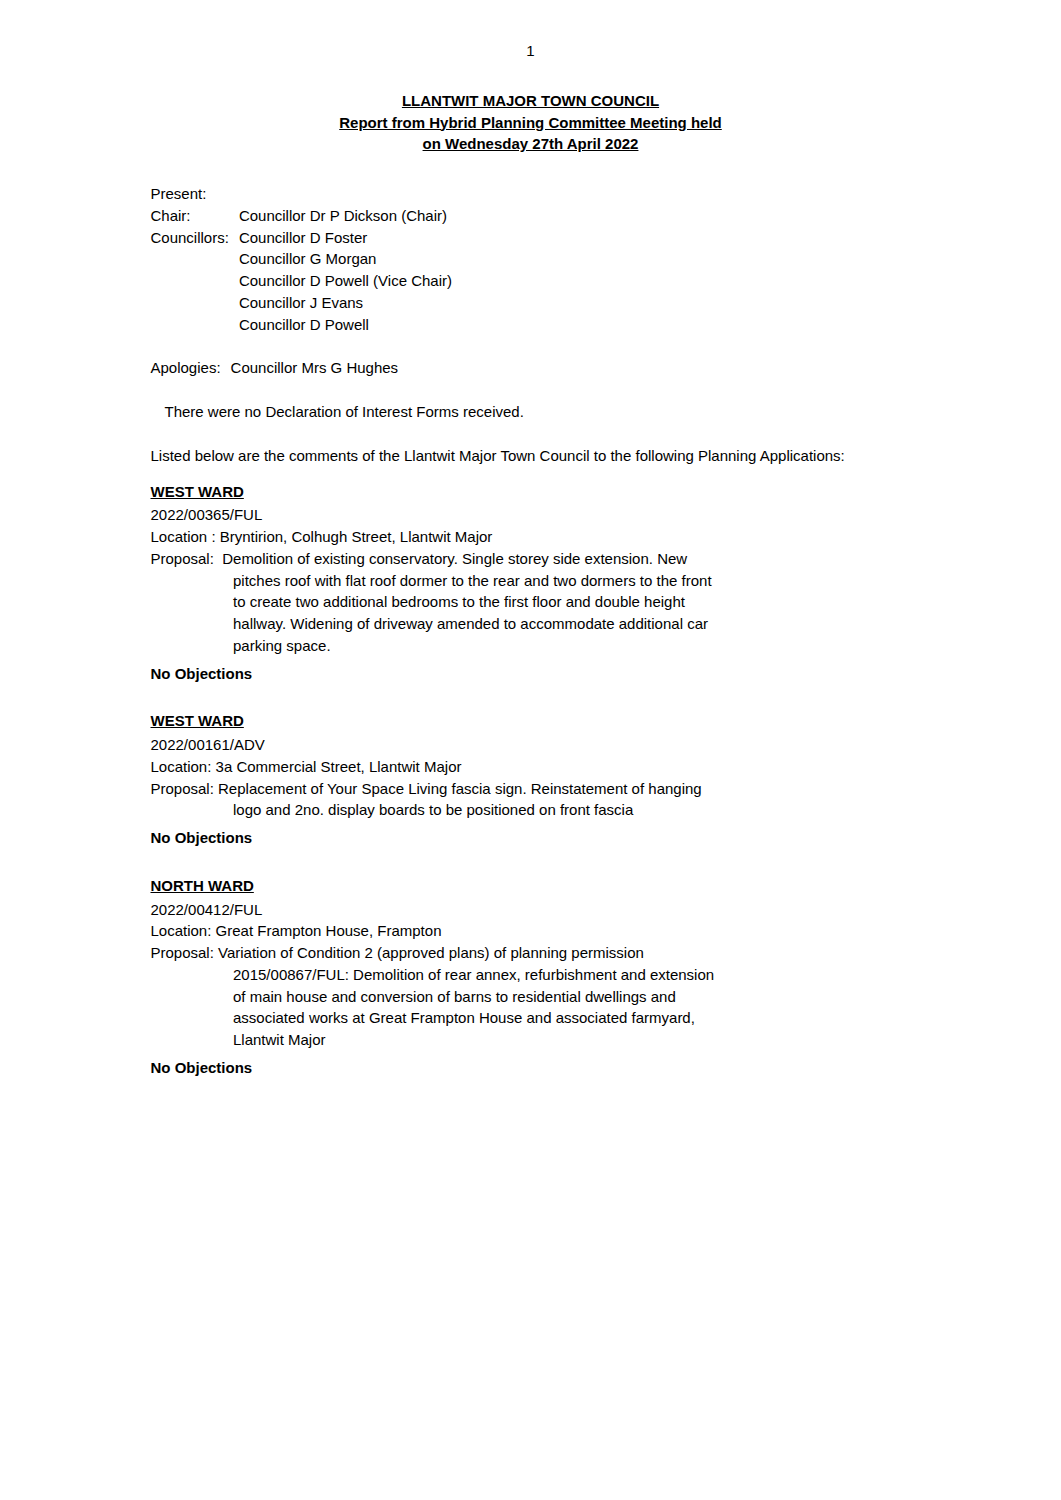1
LLANTWIT MAJOR TOWN COUNCIL
Report from Hybrid Planning Committee Meeting held
on Wednesday 27th April 2022
| Present: | |
| Chair: | Councillor Dr P Dickson (Chair) |
| Councillors: | Councillor D Foster |
| | Councillor G Morgan |
| | Councillor D Powell (Vice Chair) |
| | Councillor J Evans |
| | Councillor D Powell |
| Apologies: | Councillor Mrs G Hughes |
There were no Declaration of Interest Forms received.
Listed below are the comments of the Llantwit Major Town Council to the following Planning Applications:
WEST WARD
2022/00365/FUL
Location : Bryntirion, Colhugh Street, Llantwit Major
Proposal: Demolition of existing conservatory. Single storey side extension. New pitches roof with flat roof dormer to the rear and two dormers to the front to create two additional bedrooms to the first floor and double height hallway. Widening of driveway amended to accommodate additional car parking space.
No Objections
WEST WARD
2022/00161/ADV
Location: 3a Commercial Street, Llantwit Major
Proposal: Replacement of Your Space Living fascia sign. Reinstatement of hanging logo and 2no. display boards to be positioned on front fascia
No Objections
NORTH WARD
2022/00412/FUL
Location: Great Frampton House, Frampton
Proposal: Variation of Condition 2 (approved plans) of planning permission 2015/00867/FUL: Demolition of rear annex, refurbishment and extension of main house and conversion of barns to residential dwellings and associated works at Great Frampton House and associated farmyard, Llantwit Major
No Objections